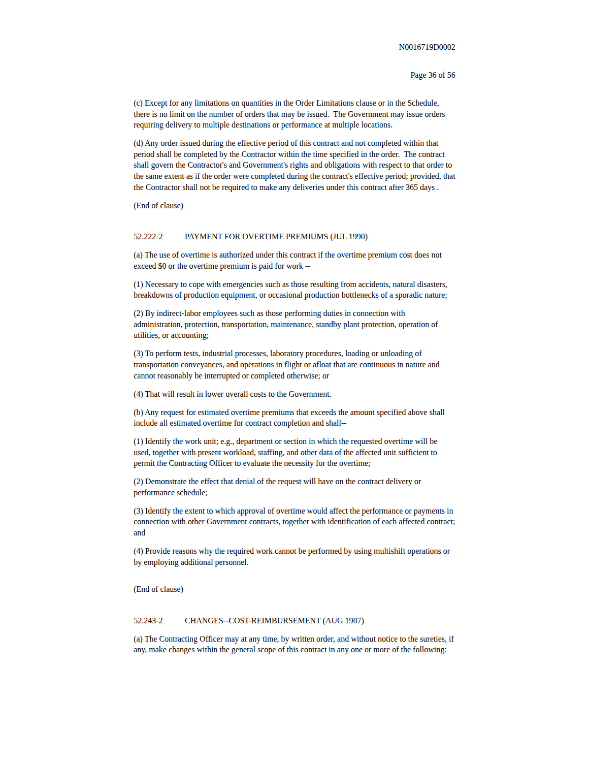N0016719D0002
Page 36 of 56
(c) Except for any limitations on quantities in the Order Limitations clause or in the Schedule, there is no limit on the number of orders that may be issued. The Government may issue orders requiring delivery to multiple destinations or performance at multiple locations.
(d) Any order issued during the effective period of this contract and not completed within that period shall be completed by the Contractor within the time specified in the order. The contract shall govern the Contractor's and Government's rights and obligations with respect to that order to the same extent as if the order were completed during the contract's effective period; provided, that the Contractor shall not be required to make any deliveries under this contract after 365 days .
(End of clause)
52.222-2 PAYMENT FOR OVERTIME PREMIUMS (JUL 1990)
(a) The use of overtime is authorized under this contract if the overtime premium cost does not exceed $0 or the overtime premium is paid for work --
(1) Necessary to cope with emergencies such as those resulting from accidents, natural disasters, breakdowns of production equipment, or occasional production bottlenecks of a sporadic nature;
(2) By indirect-labor employees such as those performing duties in connection with administration, protection, transportation, maintenance, standby plant protection, operation of utilities, or accounting;
(3) To perform tests, industrial processes, laboratory procedures, loading or unloading of transportation conveyances, and operations in flight or afloat that are continuous in nature and cannot reasonably be interrupted or completed otherwise; or
(4) That will result in lower overall costs to the Government.
(b) Any request for estimated overtime premiums that exceeds the amount specified above shall include all estimated overtime for contract completion and shall--
(1) Identify the work unit; e.g., department or section in which the requested overtime will be used, together with present workload, staffing, and other data of the affected unit sufficient to permit the Contracting Officer to evaluate the necessity for the overtime;
(2) Demonstrate the effect that denial of the request will have on the contract delivery or performance schedule;
(3) Identify the extent to which approval of overtime would affect the performance or payments in connection with other Government contracts, together with identification of each affected contract; and
(4) Provide reasons why the required work cannot be performed by using multishift operations or by employing additional personnel.
(End of clause)
52.243-2 CHANGES--COST-REIMBURSEMENT (AUG 1987)
(a) The Contracting Officer may at any time, by written order, and without notice to the sureties, if any, make changes within the general scope of this contract in any one or more of the following: